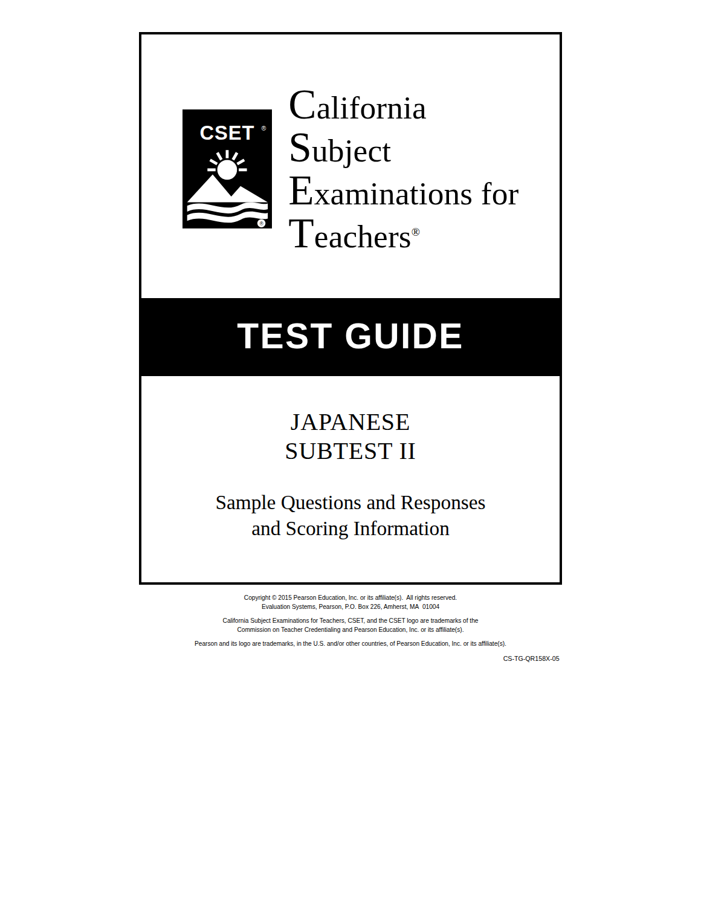CSET ® ®
California
Subject
Examinations for
Teachers®
TEST GUIDE
JAPANESE
SUBTEST II
Sample Questions and Responses
and Scoring Information
Copyright © 2015 Pearson Education, Inc. or its affiliate(s). All rights reserved.
Evaluation Systems, Pearson, P.O. Box 226, Amherst, MA 01004
California Subject Examinations for Teachers, CSET, and the CSET logo are trademarks of the
Commission on Teacher Credentialing and Pearson Education, Inc. or its affiliate(s).
Pearson and its logo are trademarks, in the U.S. and/or other countries, of Pearson Education, Inc. or its affiliate(s).
CS-TG-QR158X-05